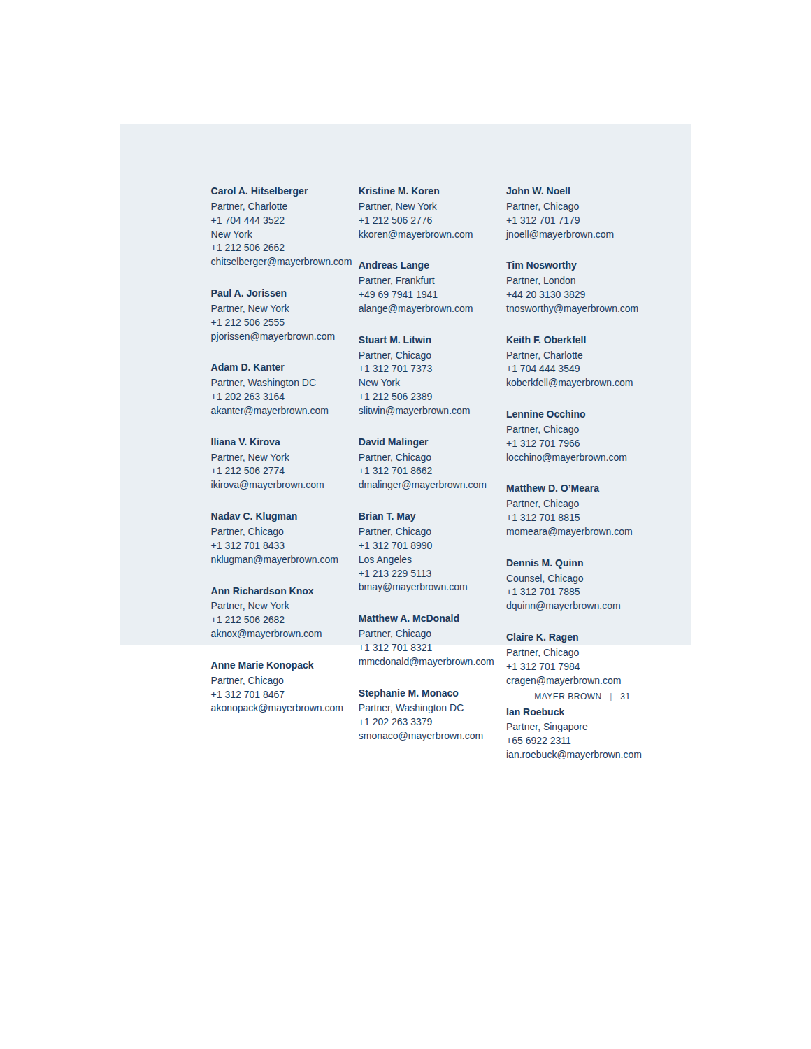Carol A. Hitselberger Partner, Charlotte +1 704 444 3522 New York +1 212 506 2662 chitselberger@mayerbrown.com
Paul A. Jorissen Partner, New York +1 212 506 2555 pjorissen@mayerbrown.com
Adam D. Kanter Partner, Washington DC +1 202 263 3164 akanter@mayerbrown.com
Iliana V. Kirova Partner, New York +1 212 506 2774 ikirova@mayerbrown.com
Nadav C. Klugman Partner, Chicago +1 312 701 8433 nklugman@mayerbrown.com
Ann Richardson Knox Partner, New York +1 212 506 2682 aknox@mayerbrown.com
Anne Marie Konopack Partner, Chicago +1 312 701 8467 akonopack@mayerbrown.com
Kristine M. Koren Partner, New York +1 212 506 2776 kkoren@mayerbrown.com
Andreas Lange Partner, Frankfurt +49 69 7941 1941 alange@mayerbrown.com
Stuart M. Litwin Partner, Chicago +1 312 701 7373 New York +1 212 506 2389 slitwin@mayerbrown.com
David Malinger Partner, Chicago +1 312 701 8662 dmalinger@mayerbrown.com
Brian T. May Partner, Chicago +1 312 701 8990 Los Angeles +1 213 229 5113 bmay@mayerbrown.com
Matthew A. McDonald Partner, Chicago +1 312 701 8321 mmcdonald@mayerbrown.com
Stephanie M. Monaco Partner, Washington DC +1 202 263 3379 smonaco@mayerbrown.com
John W. Noell Partner, Chicago +1 312 701 7179 jnoell@mayerbrown.com
Tim Nosworthy Partner, London +44 20 3130 3829 tnosworthy@mayerbrown.com
Keith F. Oberkfell Partner, Charlotte +1 704 444 3549 koberkfell@mayerbrown.com
Lennine Occhino Partner, Chicago +1 312 701 7966 locchino@mayerbrown.com
Matthew D. O’Meara Partner, Chicago +1 312 701 8815 momeara@mayerbrown.com
Dennis M. Quinn Counsel, Chicago +1 312 701 7885 dquinn@mayerbrown.com
Claire K. Ragen Partner, Chicago +1 312 701 7984 cragen@mayerbrown.com
Ian Roebuck Partner, Singapore +65 6922 2311 ian.roebuck@mayerbrown.com
MAYER BROWN|31